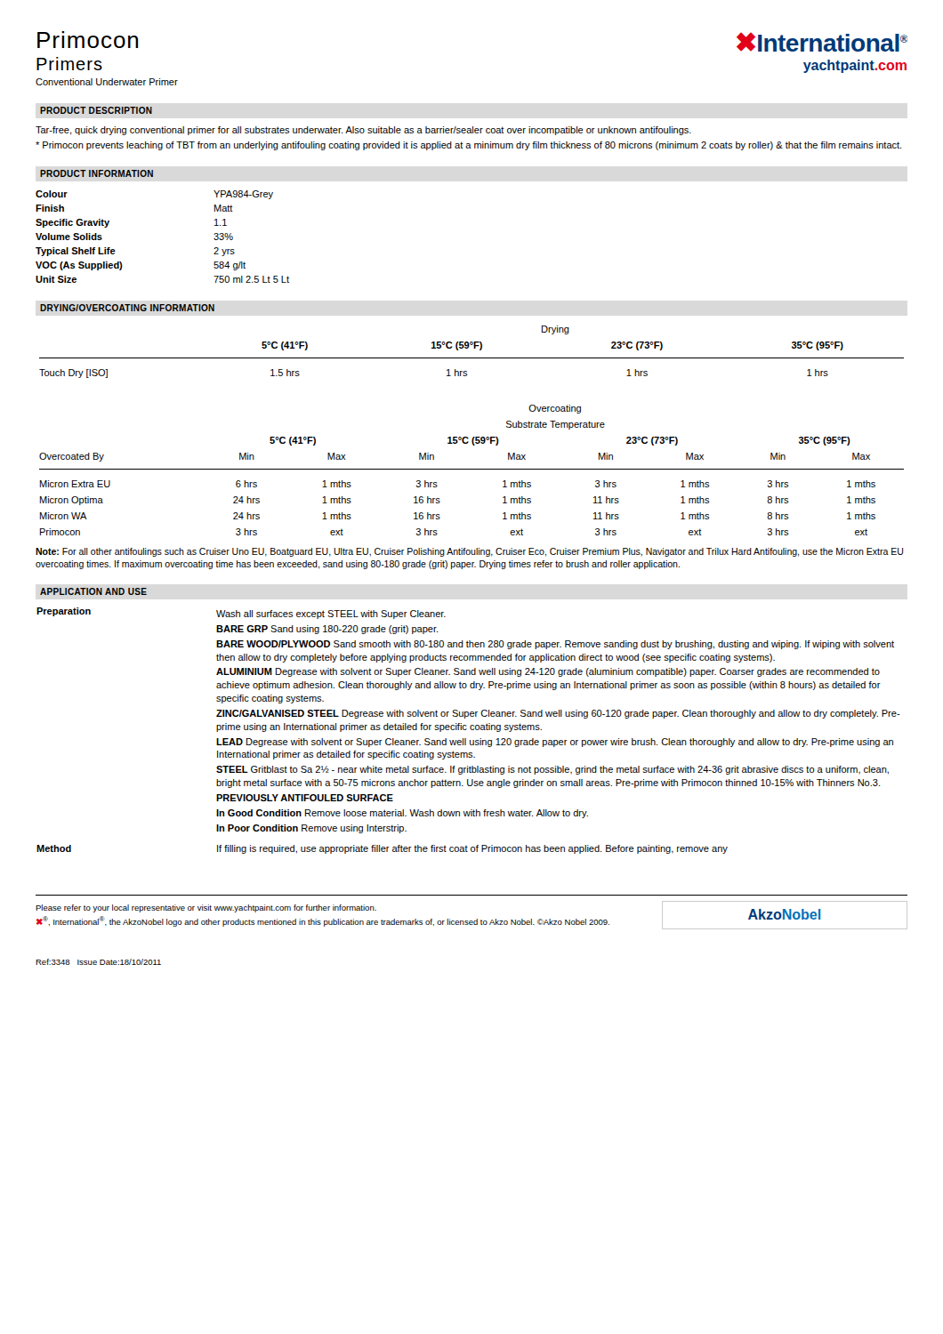Primocon
Primers
Conventional Underwater Primer
✖International®
yachtpaint.com
PRODUCT DESCRIPTION
Tar-free, quick drying conventional primer for all substrates underwater. Also suitable as a barrier/sealer coat over incompatible or unknown antifoulings.
* Primocon prevents leaching of TBT from an underlying antifouling coating provided it is applied at a minimum dry film thickness of 80 microns (minimum 2 coats by roller) & that the film remains intact.
PRODUCT INFORMATION
| Colour | YPA984-Grey |
| Finish | Matt |
| Specific Gravity | 1.1 |
| Volume Solids | 33% |
| Typical Shelf Life | 2 yrs |
| VOC (As Supplied) | 584 g/lt |
| Unit Size | 750 ml 2.5 Lt 5 Lt |
DRYING/OVERCOATING INFORMATION
| | Drying |
| | 5°C (41°F) | 15°C (59°F) | 23°C (73°F) | 35°C (95°F) |
| Touch Dry [ISO] | 1.5 hrs | 1 hrs | 1 hrs | 1 hrs |
| | Overcoating |
| | Substrate Temperature |
| | 5°C (41°F) | 15°C (59°F) | 23°C (73°F) | 35°C (95°F) |
| Overcoated By | Min | Max | Min | Max | Min | Max | Min | Max |
| Micron Extra EU | 6 hrs | 1 mths | 3 hrs | 1 mths | 3 hrs | 1 mths | 3 hrs | 1 mths |
| Micron Optima | 24 hrs | 1 mths | 16 hrs | 1 mths | 11 hrs | 1 mths | 8 hrs | 1 mths |
| Micron WA | 24 hrs | 1 mths | 16 hrs | 1 mths | 11 hrs | 1 mths | 8 hrs | 1 mths |
| Primocon | 3 hrs | ext | 3 hrs | ext | 3 hrs | ext | 3 hrs | ext |
Note: For all other antifoulings such as Cruiser Uno EU, Boatguard EU, Ultra EU, Cruiser Polishing Antifouling, Cruiser Eco, Cruiser Premium Plus, Navigator and Trilux Hard Antifouling, use the Micron Extra EU overcoating times. If maximum overcoating time has been exceeded, sand using 80-180 grade (grit) paper. Drying times refer to brush and roller application.
APPLICATION AND USE
| Preparation | Wash all surfaces except STEEL with Super Cleaner. BARE GRP Sand using 180-220 grade (grit) paper. BARE WOOD/PLYWOOD Sand smooth with 80-180 and then 280 grade paper. Remove sanding dust by brushing, dusting and wiping. If wiping with solvent then allow to dry completely before applying products recommended for application direct to wood (see specific coating systems). ALUMINIUM Degrease with solvent or Super Cleaner. Sand well using 24-120 grade (aluminium compatible) paper. Coarser grades are recommended to achieve optimum adhesion. Clean thoroughly and allow to dry. Pre-prime using an International primer as soon as possible (within 8 hours) as detailed for specific coating systems. ZINC/GALVANISED STEEL Degrease with solvent or Super Cleaner. Sand well using 60-120 grade paper. Clean thoroughly and allow to dry completely. Pre-prime using an International primer as detailed for specific coating systems. LEAD Degrease with solvent or Super Cleaner. Sand well using 120 grade paper or power wire brush. Clean thoroughly and allow to dry. Pre-prime using an International primer as detailed for specific coating systems. STEEL Gritblast to Sa 2½ - near white metal surface. If gritblasting is not possible, grind the metal surface with 24-36 grit abrasive discs to a uniform, clean, bright metal surface with a 50-75 microns anchor pattern. Use angle grinder on small areas. Pre-prime with Primocon thinned 10-15% with Thinners No.3. PREVIOUSLY ANTIFOULED SURFACE In Good Condition Remove loose material. Wash down with fresh water. Allow to dry. In Poor Condition Remove using Interstrip. |
| Method | If filling is required, use appropriate filler after the first coat of Primocon has been applied. Before painting, remove any |
Please refer to your local representative or visit www.yachtpaint.com for further information.
✖®, International®, the AkzoNobel logo and other products mentioned in this publication are trademarks of, or licensed to Akzo Nobel. ©Akzo Nobel 2009.
AkzoNobel
Ref:3348 Issue Date:18/10/2011